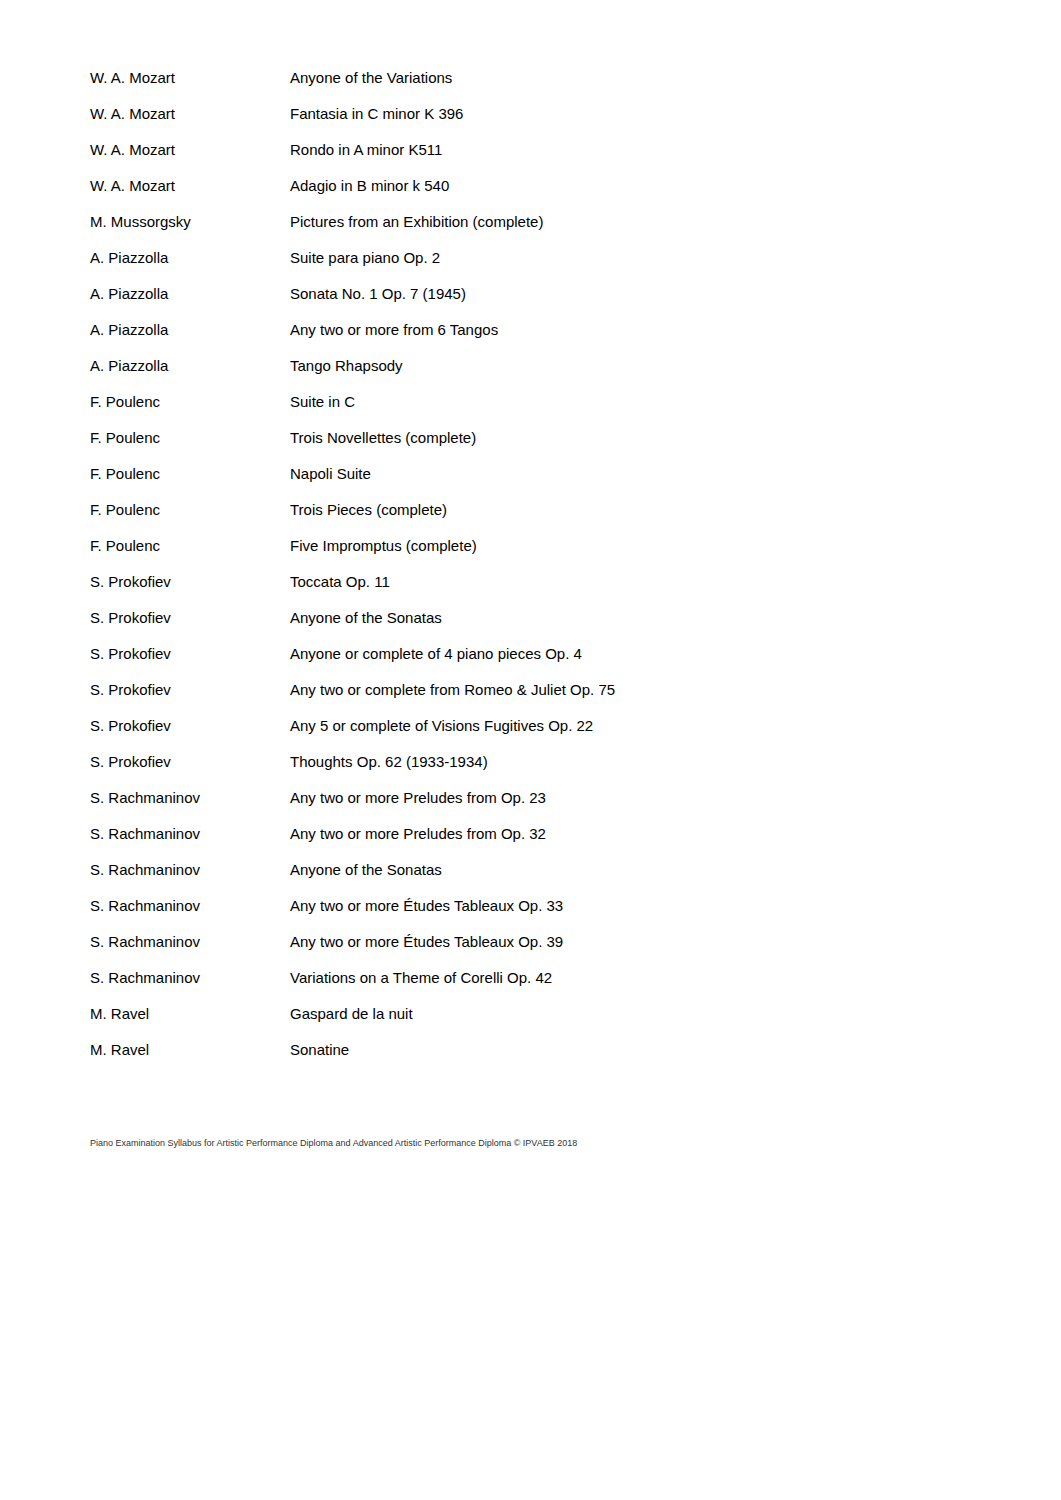| W. A. Mozart | Anyone of the Variations |
| W. A. Mozart | Fantasia in C minor K 396 |
| W. A. Mozart | Rondo in A minor K511 |
| W. A. Mozart | Adagio in B minor k 540 |
| M. Mussorgsky | Pictures from an Exhibition (complete) |
| A. Piazzolla | Suite para piano Op. 2 |
| A. Piazzolla | Sonata No. 1 Op. 7 (1945) |
| A. Piazzolla | Any two or more from 6 Tangos |
| A. Piazzolla | Tango Rhapsody |
| F. Poulenc | Suite in C |
| F. Poulenc | Trois Novellettes (complete) |
| F. Poulenc | Napoli Suite |
| F. Poulenc | Trois Pieces (complete) |
| F. Poulenc | Five Impromptus (complete) |
| S. Prokofiev | Toccata Op. 11 |
| S. Prokofiev | Anyone of the Sonatas |
| S. Prokofiev | Anyone or complete of 4 piano pieces Op. 4 |
| S. Prokofiev | Any two or complete from Romeo & Juliet Op. 75 |
| S. Prokofiev | Any 5 or complete of Visions Fugitives Op. 22 |
| S. Prokofiev | Thoughts Op. 62 (1933-1934) |
| S. Rachmaninov | Any two or more Preludes from Op. 23 |
| S. Rachmaninov | Any two or more Preludes from Op. 32 |
| S. Rachmaninov | Anyone of the Sonatas |
| S. Rachmaninov | Any two or more Études Tableaux Op. 33 |
| S. Rachmaninov | Any two or more Études Tableaux Op. 39 |
| S. Rachmaninov | Variations on a Theme of Corelli Op. 42 |
| M. Ravel | Gaspard de la nuit |
| M. Ravel | Sonatine |
Piano Examination Syllabus for Artistic Performance Diploma and Advanced Artistic Performance Diploma © IPVAEB 2018